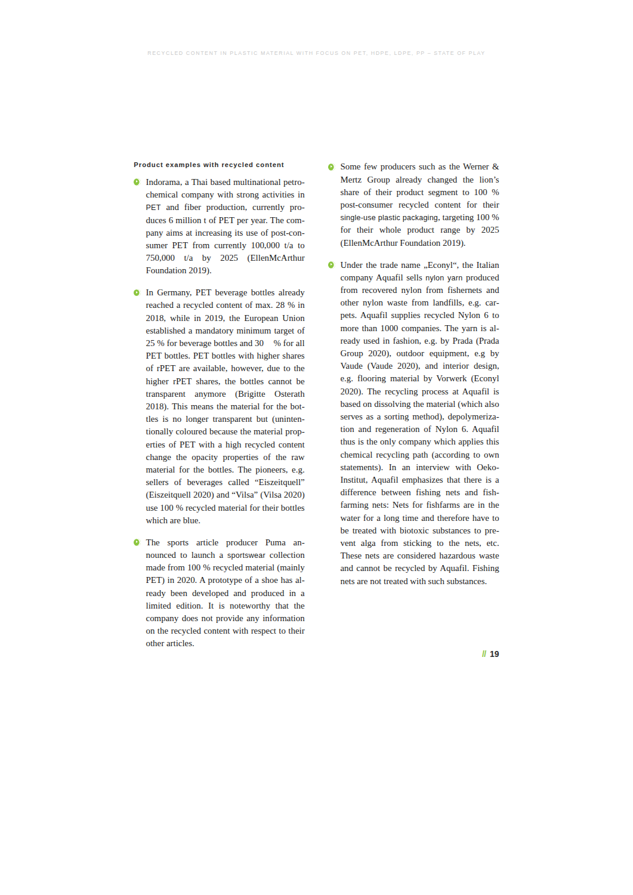Recycled content in plastic material with focus on PET, HDPE, LDPE, PP – State of play
Product examples with recycled content
Indorama, a Thai based multinational petrochemical company with strong activities in PET and fiber production, currently produces 6 million t of PET per year. The company aims at increasing its use of post-consumer PET from currently 100,000 t/a to 750,000 t/a by 2025 (EllenMcArthur Foundation 2019).
In Germany, PET beverage bottles already reached a recycled content of max. 28 % in 2018, while in 2019, the European Union established a mandatory minimum target of 25 % for beverage bottles and 30 % for all PET bottles. PET bottles with higher shares of rPET are available, however, due to the higher rPET shares, the bottles cannot be transparent anymore (Brigitte Osterath 2018). This means the material for the bottles is no longer transparent but (unintentionally coloured because the material properties of PET with a high recycled content change the opacity properties of the raw material for the bottles. The pioneers, e.g. sellers of beverages called “Eiszeitquell” (Eiszeitquell 2020) and “Vilsa” (Vilsa 2020) use 100 % recycled material for their bottles which are blue.
The sports article producer Puma announced to launch a sportswear collection made from 100 % recycled material (mainly PET) in 2020. A prototype of a shoe has already been developed and produced in a limited edition. It is noteworthy that the company does not provide any information on the recycled content with respect to their other articles.
Some few producers such as the Werner & Mertz Group already changed the lion’s share of their product segment to 100 % post-consumer recycled content for their single-use plastic packaging, targeting 100 % for their whole product range by 2025 (EllenMcArthur Foundation 2019).
Under the trade name „Econyl“, the Italian company Aquafil sells nylon yarn produced from recovered nylon from fishernets and other nylon waste from landfills, e.g. carpets. Aquafil supplies recycled Nylon 6 to more than 1000 companies. The yarn is already used in fashion, e.g. by Prada (Prada Group 2020), outdoor equipment, e.g by Vaude (Vaude 2020), and interior design, e.g. flooring material by Vorwerk (Econyl 2020). The recycling process at Aquafil is based on dissolving the material (which also serves as a sorting method), depolymerization and regeneration of Nylon 6. Aquafil thus is the only company which applies this chemical recycling path (according to own statements). In an interview with Oeko-Institut, Aquafil emphasizes that there is a difference between fishing nets and fishfarming nets: Nets for fishfarms are in the water for a long time and therefore have to be treated with biotoxic substances to prevent alga from sticking to the nets, etc. These nets are considered hazardous waste and cannot be recycled by Aquafil. Fishing nets are not treated with such substances.
// 19